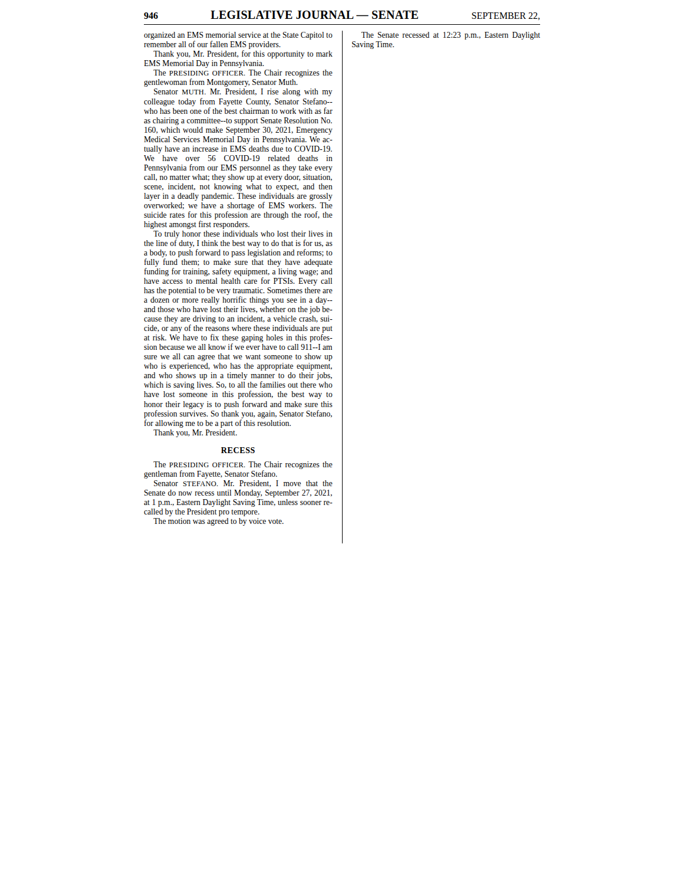946
LEGISLATIVE JOURNAL — SENATE
SEPTEMBER 22,
organized an EMS memorial service at the State Capitol to remember all of our fallen EMS providers.
Thank you, Mr. President, for this opportunity to mark EMS Memorial Day in Pennsylvania.
The PRESIDING OFFICER. The Chair recognizes the gentlewoman from Montgomery, Senator Muth.
Senator MUTH. Mr. President, I rise along with my colleague today from Fayette County, Senator Stefano--who has been one of the best chairman to work with as far as chairing a committee--to support Senate Resolution No. 160, which would make September 30, 2021, Emergency Medical Services Memorial Day in Pennsylvania. We actually have an increase in EMS deaths due to COVID-19. We have over 56 COVID-19 related deaths in Pennsylvania from our EMS personnel as they take every call, no matter what; they show up at every door, situation, scene, incident, not knowing what to expect, and then layer in a deadly pandemic. These individuals are grossly overworked; we have a shortage of EMS workers. The suicide rates for this profession are through the roof, the highest amongst first responders.
To truly honor these individuals who lost their lives in the line of duty, I think the best way to do that is for us, as a body, to push forward to pass legislation and reforms; to fully fund them; to make sure that they have adequate funding for training, safety equipment, a living wage; and have access to mental health care for PTSIs. Every call has the potential to be very traumatic. Sometimes there are a dozen or more really horrific things you see in a day--and those who have lost their lives, whether on the job because they are driving to an incident, a vehicle crash, suicide, or any of the reasons where these individuals are put at risk. We have to fix these gaping holes in this profession because we all know if we ever have to call 911--I am sure we all can agree that we want someone to show up who is experienced, who has the appropriate equipment, and who shows up in a timely manner to do their jobs, which is saving lives. So, to all the families out there who have lost someone in this profession, the best way to honor their legacy is to push forward and make sure this profession survives. So thank you, again, Senator Stefano, for allowing me to be a part of this resolution.
Thank you, Mr. President.
RECESS
The PRESIDING OFFICER. The Chair recognizes the gentleman from Fayette, Senator Stefano.
Senator STEFANO. Mr. President, I move that the Senate do now recess until Monday, September 27, 2021, at 1 p.m., Eastern Daylight Saving Time, unless sooner recalled by the President pro tempore.
The motion was agreed to by voice vote.
The Senate recessed at 12:23 p.m., Eastern Daylight Saving Time.